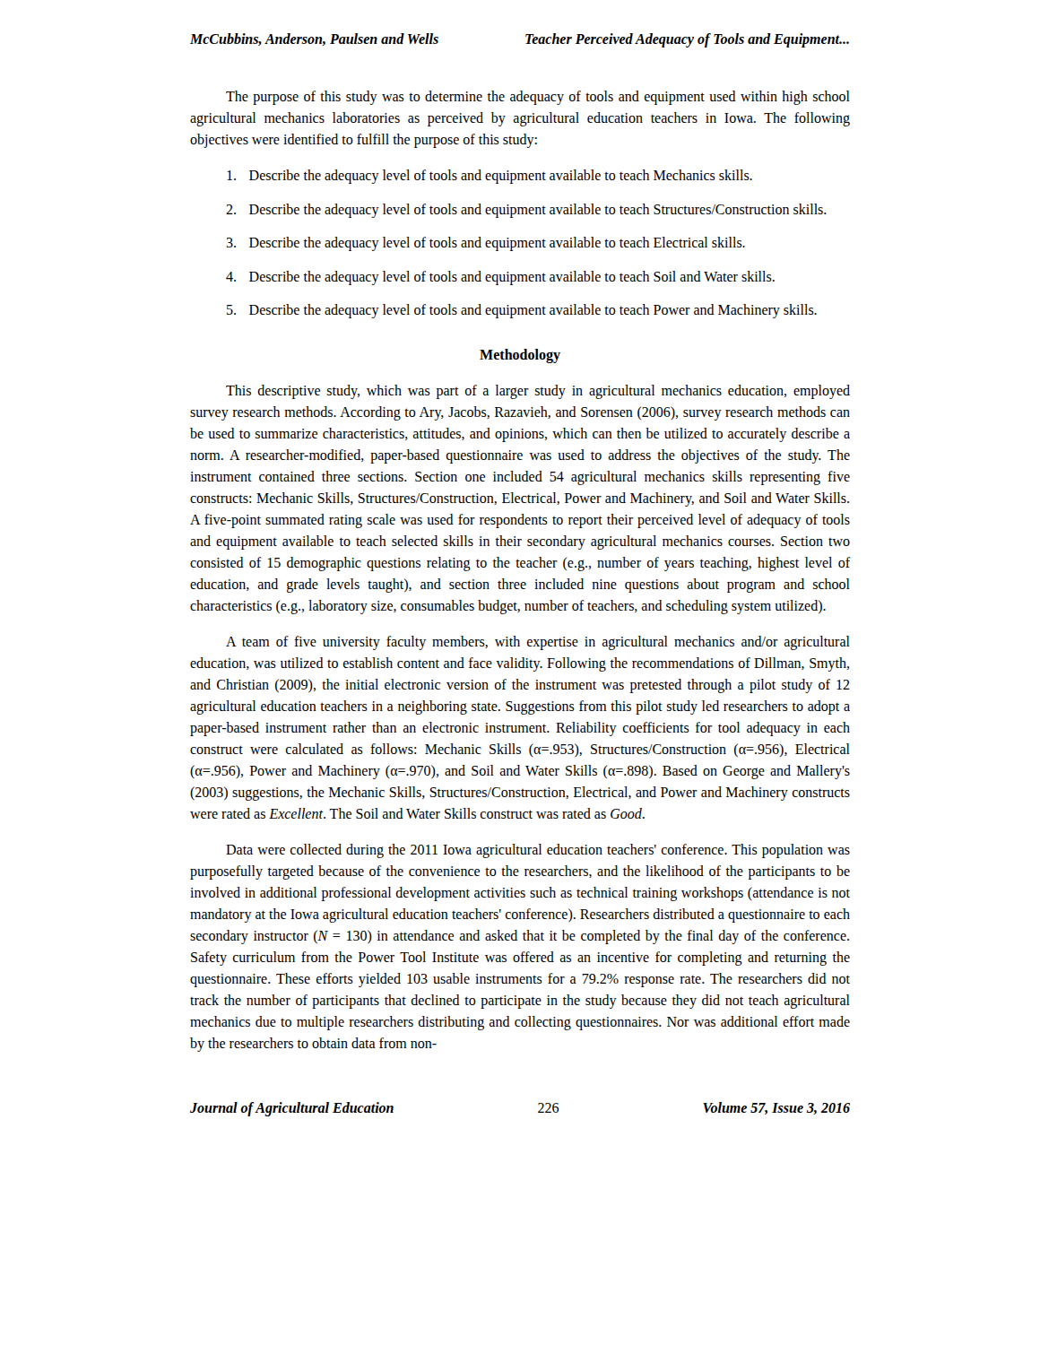McCubbins, Anderson, Paulsen and Wells Teacher Perceived Adequacy of Tools and Equipment...
The purpose of this study was to determine the adequacy of tools and equipment used within high school agricultural mechanics laboratories as perceived by agricultural education teachers in Iowa. The following objectives were identified to fulfill the purpose of this study:
Describe the adequacy level of tools and equipment available to teach Mechanics skills.
Describe the adequacy level of tools and equipment available to teach Structures/Construction skills.
Describe the adequacy level of tools and equipment available to teach Electrical skills.
Describe the adequacy level of tools and equipment available to teach Soil and Water skills.
Describe the adequacy level of tools and equipment available to teach Power and Machinery skills.
Methodology
This descriptive study, which was part of a larger study in agricultural mechanics education, employed survey research methods. According to Ary, Jacobs, Razavieh, and Sorensen (2006), survey research methods can be used to summarize characteristics, attitudes, and opinions, which can then be utilized to accurately describe a norm. A researcher-modified, paper-based questionnaire was used to address the objectives of the study. The instrument contained three sections. Section one included 54 agricultural mechanics skills representing five constructs: Mechanic Skills, Structures/Construction, Electrical, Power and Machinery, and Soil and Water Skills. A five-point summated rating scale was used for respondents to report their perceived level of adequacy of tools and equipment available to teach selected skills in their secondary agricultural mechanics courses. Section two consisted of 15 demographic questions relating to the teacher (e.g., number of years teaching, highest level of education, and grade levels taught), and section three included nine questions about program and school characteristics (e.g., laboratory size, consumables budget, number of teachers, and scheduling system utilized).
A team of five university faculty members, with expertise in agricultural mechanics and/or agricultural education, was utilized to establish content and face validity. Following the recommendations of Dillman, Smyth, and Christian (2009), the initial electronic version of the instrument was pretested through a pilot study of 12 agricultural education teachers in a neighboring state. Suggestions from this pilot study led researchers to adopt a paper-based instrument rather than an electronic instrument. Reliability coefficients for tool adequacy in each construct were calculated as follows: Mechanic Skills (α=.953), Structures/Construction (α=.956), Electrical (α=.956), Power and Machinery (α=.970), and Soil and Water Skills (α=.898). Based on George and Mallery's (2003) suggestions, the Mechanic Skills, Structures/Construction, Electrical, and Power and Machinery constructs were rated as Excellent. The Soil and Water Skills construct was rated as Good.
Data were collected during the 2011 Iowa agricultural education teachers' conference. This population was purposefully targeted because of the convenience to the researchers, and the likelihood of the participants to be involved in additional professional development activities such as technical training workshops (attendance is not mandatory at the Iowa agricultural education teachers' conference). Researchers distributed a questionnaire to each secondary instructor (N = 130) in attendance and asked that it be completed by the final day of the conference. Safety curriculum from the Power Tool Institute was offered as an incentive for completing and returning the questionnaire. These efforts yielded 103 usable instruments for a 79.2% response rate. The researchers did not track the number of participants that declined to participate in the study because they did not teach agricultural mechanics due to multiple researchers distributing and collecting questionnaires. Nor was additional effort made by the researchers to obtain data from non-
Journal of Agricultural Education 226 Volume 57, Issue 3, 2016